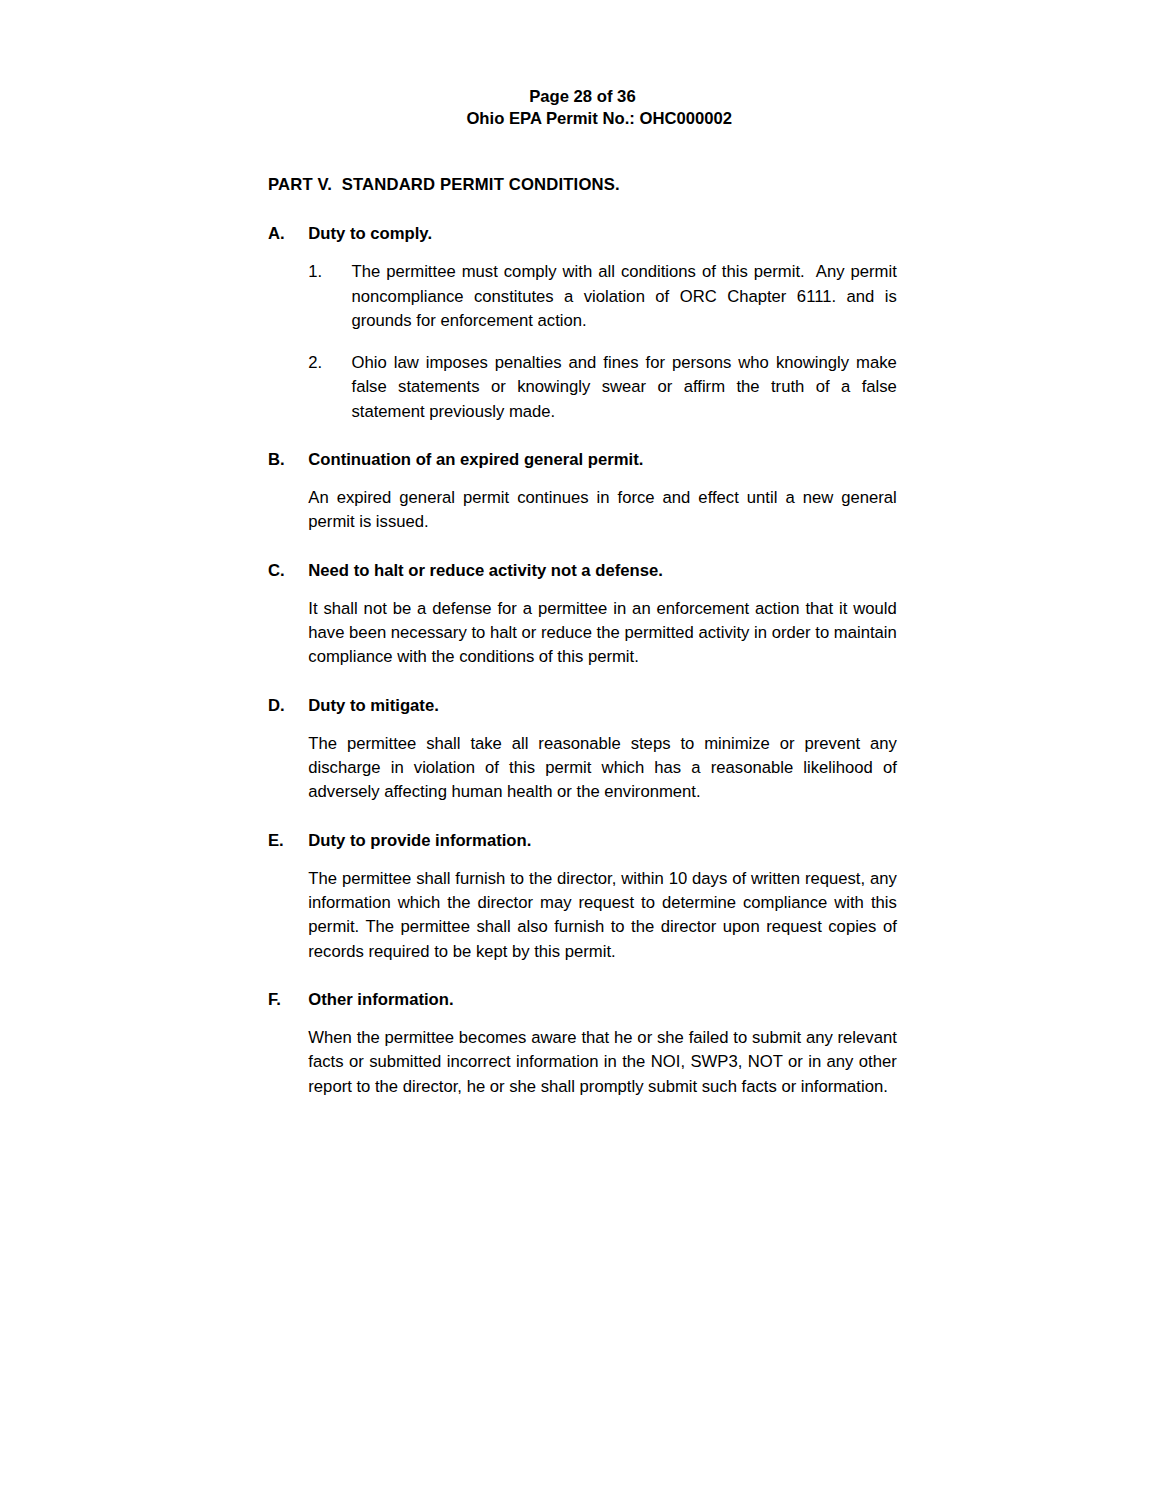Page 28 of 36 Ohio EPA Permit No.: OHC000002
PART V. STANDARD PERMIT CONDITIONS.
A. Duty to comply.
1. The permittee must comply with all conditions of this permit. Any permit noncompliance constitutes a violation of ORC Chapter 6111. and is grounds for enforcement action.
2. Ohio law imposes penalties and fines for persons who knowingly make false statements or knowingly swear or affirm the truth of a false statement previously made.
B. Continuation of an expired general permit.
An expired general permit continues in force and effect until a new general permit is issued.
C. Need to halt or reduce activity not a defense.
It shall not be a defense for a permittee in an enforcement action that it would have been necessary to halt or reduce the permitted activity in order to maintain compliance with the conditions of this permit.
D. Duty to mitigate.
The permittee shall take all reasonable steps to minimize or prevent any discharge in violation of this permit which has a reasonable likelihood of adversely affecting human health or the environment.
E. Duty to provide information.
The permittee shall furnish to the director, within 10 days of written request, any information which the director may request to determine compliance with this permit. The permittee shall also furnish to the director upon request copies of records required to be kept by this permit.
F. Other information.
When the permittee becomes aware that he or she failed to submit any relevant facts or submitted incorrect information in the NOI, SWP3, NOT or in any other report to the director, he or she shall promptly submit such facts or information.